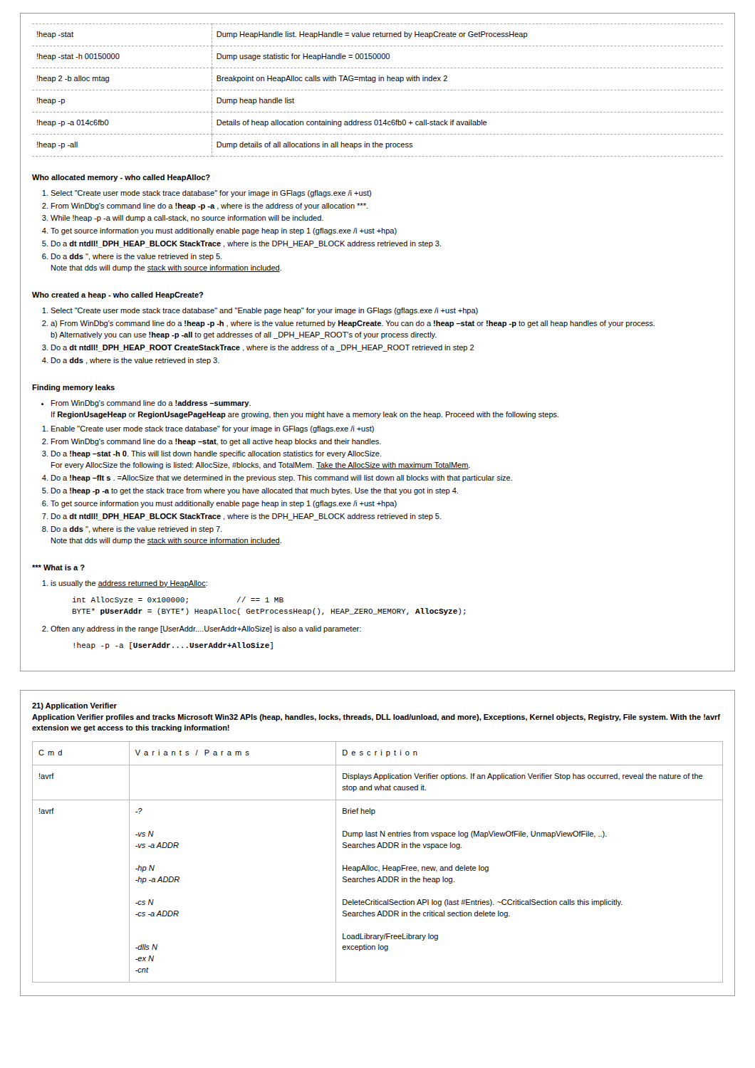| !heap -stat | Dump HeapHandle list. HeapHandle = value returned by HeapCreate or GetProcessHeap |
| !heap -stat -h 00150000 | Dump usage statistic for HeapHandle = 00150000 |
| !heap 2 -b alloc mtag | Breakpoint on HeapAlloc calls with TAG=mtag in heap with index 2 |
| !heap -p | Dump heap handle list |
| !heap -p -a 014c6fb0 | Details of heap allocation containing address 014c6fb0 + call-stack if available |
| !heap -p -all | Dump details of all allocations in all heaps in the process |
Who allocated memory - who called HeapAlloc?
Select "Create user mode stack trace database" for your image in GFlags (gflags.exe /i +ust)
From WinDbg's command line do a !heap -p -a , where is the address of your allocation ***.
While !heap -p -a will dump a call-stack, no source information will be included.
To get source information you must additionally enable page heap in step 1 (gflags.exe /i +ust +hpa)
Do a dt ntdll!_DPH_HEAP_BLOCK StackTrace , where is the DPH_HEAP_BLOCK address retrieved in step 3.
Do a dds ", where is the value retrieved in step 5.
Note that dds will dump the stack with source information included.
Who created a heap - who called HeapCreate?
Select "Create user mode stack trace database" and "Enable page heap" for your image in GFlags (gflags.exe /i +ust +hpa)
a) From WinDbg's command line do a !heap -p -h , where is the value returned by HeapCreate. You can do a !heap –stat or !heap -p to get all heap handles of your process.
b) Alternatively you can use !heap -p -all to get addresses of all _DPH_HEAP_ROOT's of your process directly.
Do a dt ntdll!_DPH_HEAP_ROOT CreateStackTrace , where is the address of a _DPH_HEAP_ROOT retrieved in step 2
Do a dds , where is the value retrieved in step 3.
Finding memory leaks
From WinDbg's command line do a !address –summary.
If RegionUsageHeap or RegionUsagePageHeap are growing, then you might have a memory leak on the heap. Proceed with the following steps.
Enable "Create user mode stack trace database" for your image in GFlags (gflags.exe /i +ust)
From WinDbg's command line do a !heap –stat, to get all active heap blocks and their handles.
Do a !heap –stat -h 0. This will list down handle specific allocation statistics for every AllocSize.
For every AllocSize the following is listed: AllocSize, #blocks, and TotalMem. Take the AllocSize with maximum TotalMem.
Do a !heap –flt s . =AllocSize that we determined in the previous step. This command will list down all blocks with that particular size.
Do a !heap -p -a to get the stack trace from where you have allocated that much bytes. Use the that you got in step 4.
To get source information you must additionally enable page heap in step 1 (gflags.exe /i +ust +hpa)
Do a dt ntdll!_DPH_HEAP_BLOCK StackTrace , where is the DPH_HEAP_BLOCK address retrieved in step 5.
Do a dds ", where is the value retrieved in step 7.
Note that dds will dump the stack with source information included.
*** What is a ?
is usually the address returned by HeapAlloc:
int AllocSyze = 0x100000;          // == 1 MB
BYTE* pUserAddr = (BYTE*) HeapAlloc( GetProcessHeap(), HEAP_ZERO_MEMORY, AllocSyze);
Often any address in the range [UserAddr....UserAddr+AlloSize] is also a valid parameter:
!heap -p -a [UserAddr....UserAddr+AlloSize]
21) Application Verifier
Application Verifier profiles and tracks Microsoft Win32 APIs (heap, handles, locks, threads, DLL load/unload, and more), Exceptions, Kernel objects, Registry, File system. With the !avrf extension we get access to this tracking information!
| C m d | V a r i a n t s / P a r a m s | D e s c r i p t i o n |
| --- | --- | --- |
| !avrf | | Displays Application Verifier options. If an Application Verifier Stop has occurred, reveal the nature of the stop and what caused it. |
| !avrf | -? -vs N -vs -a ADDR -hp N -hp -a ADDR -cs N -cs -a ADDR -dlls N -ex N -cnt | Brief help Dump last N entries from vspace log (MapViewOfFile, UnmapViewOfFile, ..). Searches ADDR in the vspace log. HeapAlloc, HeapFree, new, and delete log Searches ADDR in the heap log. DeleteCriticalSection API log (last #Entries). ~CCriticalSection calls this implicitly. Searches ADDR in the critical section delete log. LoadLibrary/FreeLibrary log exception log |